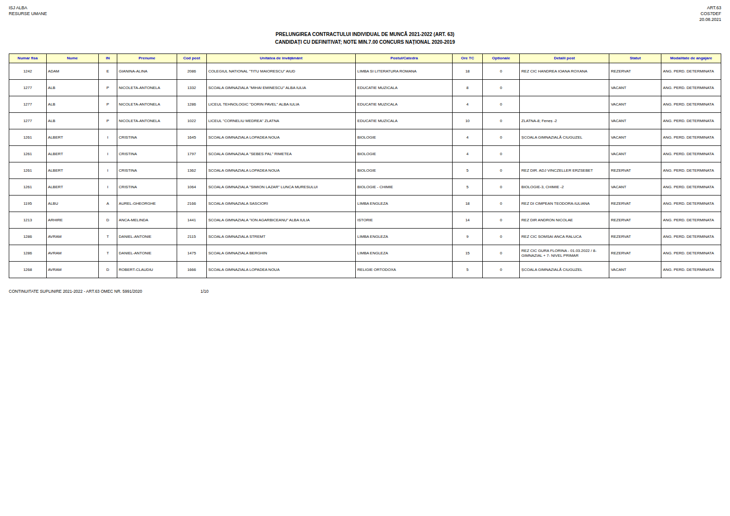ISJ ALBA
RESURSE UMANE
ART.63
COS7DEF
20.08.2021
PRELUNGIREA CONTRACTULUI INDIVIDUAL DE MUNCĂ 2021-2022 (ART. 63)
CANDIDAȚI CU DEFINITIVAT; NOTE MIN.7.00 CONCURS NAȚIONAL 2020-2019
| Numar fisa | Nume | IN | Prenume | Cod post | Unitatea de învăţământ | Postul/Catedra | Ore TC | Optionale | Detalii post | Statut | Modalitate de angajare |
| --- | --- | --- | --- | --- | --- | --- | --- | --- | --- | --- | --- |
| 1242 | ADAM | E | GIANINA-ALINA | 2086 | COLEGIUL NATIONAL "TITU MAIORESCU" AIUD | LIMBA SI LITERATURA ROMANA | 18 | 0 | REZ CIC HANDREA IOANA ROXANA | REZERVAT | ANG. PERD. DETERMINATA |
| 1277 | ALB | P | NICOLETA-ANTONELA | 1332 | SCOALA GIMNAZIALA "MIHAI EMINESCU" ALBA IULIA | EDUCATIE MUZICALA | 8 | 0 | | VACANT | ANG. PERD. DETERMINATA |
| 1277 | ALB | P | NICOLETA-ANTONELA | 1286 | LICEUL TEHNOLOGIC "DORIN PAVEL" ALBA IULIA | EDUCATIE MUZICALA | 4 | 0 | | VACANT | ANG. PERD. DETERMINATA |
| 1277 | ALB | P | NICOLETA-ANTONELA | 1022 | LICEUL "CORNELIU MEDREA" ZLATNA | EDUCATIE MUZICALA | 10 | 0 | ZLATNA-8; Feneș -2 | VACANT | ANG. PERD. DETERMINATA |
| 1261 | ALBERT | I | CRISTINA | 1645 | SCOALA GIMNAZIALA LOPADEA NOUA | BIOLOGIE | 4 | 0 | ȘCOALA GIMNAZIALĂ CIUGUZEL | VACANT | ANG. PERD. DETERMINATA |
| 1261 | ALBERT | I | CRISTINA | 1797 | SCOALA GIMNAZIALA "SEBES PAL" RIMETEA | BIOLOGIE | 4 | 0 | | VACANT | ANG. PERD. DETERMINATA |
| 1261 | ALBERT | I | CRISTINA | 1362 | SCOALA GIMNAZIALA LOPADEA NOUA | BIOLOGIE | 5 | 0 | REZ DIR. ADJ VINCZELLER ERZSEBET | REZERVAT | ANG. PERD. DETERMINATA |
| 1261 | ALBERT | I | CRISTINA | 1064 | SCOALA GIMNAZIALA "SIMION LAZAR" LUNCA MURESULUI | BIOLOGIE - CHIMIE | 5 | 0 | BIOLOGIE-3, CHIMIE -2 | VACANT | ANG. PERD. DETERMINATA |
| 1195 | ALBU | A | AUREL-GHEORGHE | 2166 | SCOALA GIMNAZIALA SASCIORI | LIMBA ENGLEZA | 18 | 0 | REZ DI CIMPEAN TEODORA-IULIANA | REZERVAT | ANG. PERD. DETERMINATA |
| 1213 | ARHIRE | D | ANCA-MELINDA | 1441 | SCOALA GIMNAZIALA "ION AGARBICEANU" ALBA IULIA | ISTORIE | 14 | 0 | REZ DIR ANDRON NICOLAE | REZERVAT | ANG. PERD. DETERMINATA |
| 1286 | AVRAM | T | DANIEL-ANTONIE | 2115 | SCOALA GIMNAZIALA STREMT | LIMBA ENGLEZA | 9 | 0 | REZ CIC SOMSAI ANCA RALUCA | REZERVAT | ANG. PERD. DETERMINATA |
| 1286 | AVRAM | T | DANIEL-ANTONIE | 1475 | SCOALA GIMNAZIALA BERGHIN | LIMBA ENGLEZA | 15 | 0 | REZ CIC GURA FLORINA - 01.03.2022 / 8-GIMNAZIAL + 7- NIVEL PRIMAR | REZERVAT | ANG. PERD. DETERMINATA |
| 1268 | AVRAM | D | ROBERT-CLAUDIU | 1666 | SCOALA GIMNAZIALA LOPADEA NOUA | RELIGIE ORTODOXA | 5 | 0 | ȘCOALA GIMNAZIALĂ CIUGUZEL | VACANT | ANG. PERD. DETERMINATA |
CONTINUITATE SUPLINIRE 2021-2022 - ART.63 OMEC NR. 5991/2020 1/10